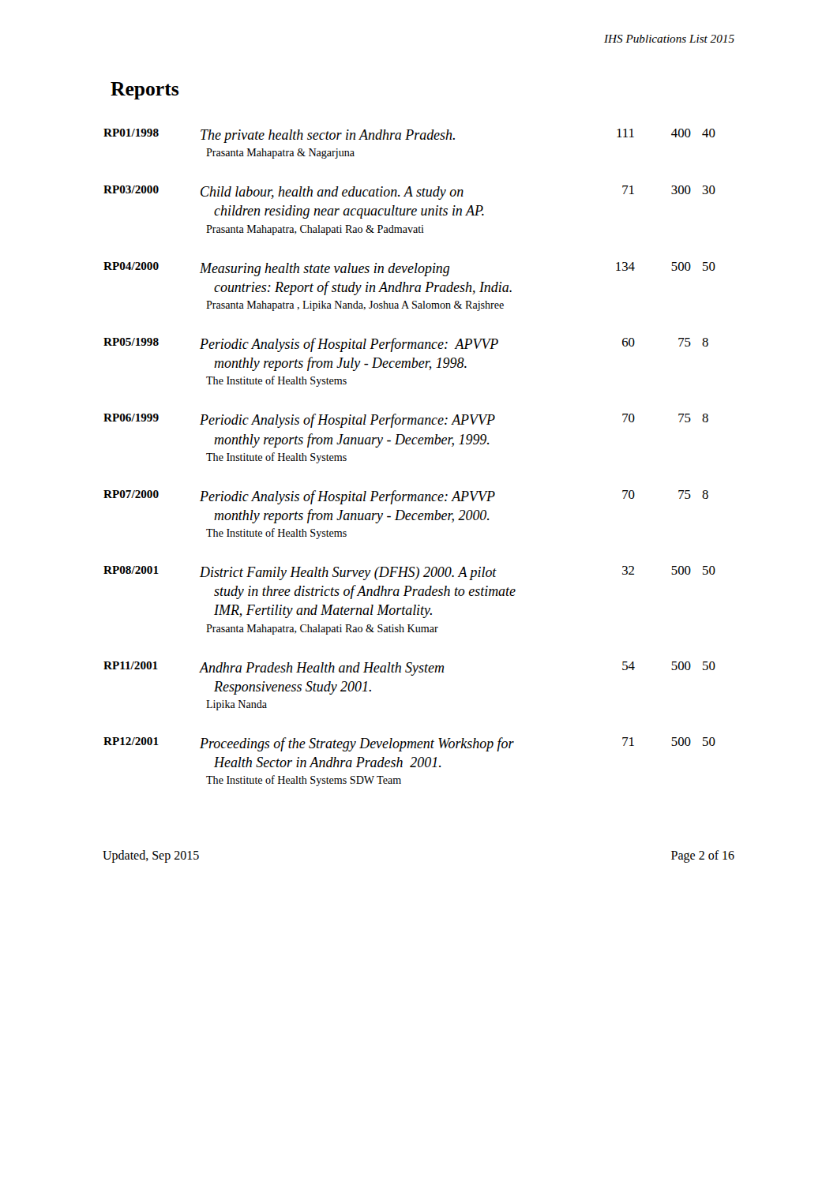IHS Publications List 2015
Reports
| RP01/1998 | The private health sector in Andhra Pradesh. Prasanta Mahapatra & Nagarjuna | 111 | 400 | 40 |
| RP03/2000 | Child labour, health and education. A study on children residing near acquaculture units in AP. Prasanta Mahapatra, Chalapati Rao & Padmavati | 71 | 300 | 30 |
| RP04/2000 | Measuring health state values in developing countries: Report of study in Andhra Pradesh, India. Prasanta Mahapatra , Lipika Nanda, Joshua A Salomon & Rajshree | 134 | 500 | 50 |
| RP05/1998 | Periodic Analysis of Hospital Performance: APVVP monthly reports from July - December, 1998. The Institute of Health Systems | 60 | 75 | 8 |
| RP06/1999 | Periodic Analysis of Hospital Performance: APVVP monthly reports from January - December, 1999. The Institute of Health Systems | 70 | 75 | 8 |
| RP07/2000 | Periodic Analysis of Hospital Performance: APVVP monthly reports from January - December, 2000. The Institute of Health Systems | 70 | 75 | 8 |
| RP08/2001 | District Family Health Survey (DFHS) 2000. A pilot study in three districts of Andhra Pradesh to estimate IMR, Fertility and Maternal Mortality. Prasanta Mahapatra, Chalapati Rao & Satish Kumar | 32 | 500 | 50 |
| RP11/2001 | Andhra Pradesh Health and Health System Responsiveness Study 2001. Lipika Nanda | 54 | 500 | 50 |
| RP12/2001 | Proceedings of the Strategy Development Workshop for Health Sector in Andhra Pradesh 2001. The Institute of Health Systems SDW Team | 71 | 500 | 50 |
Updated, Sep 2015 Page 2 of 16